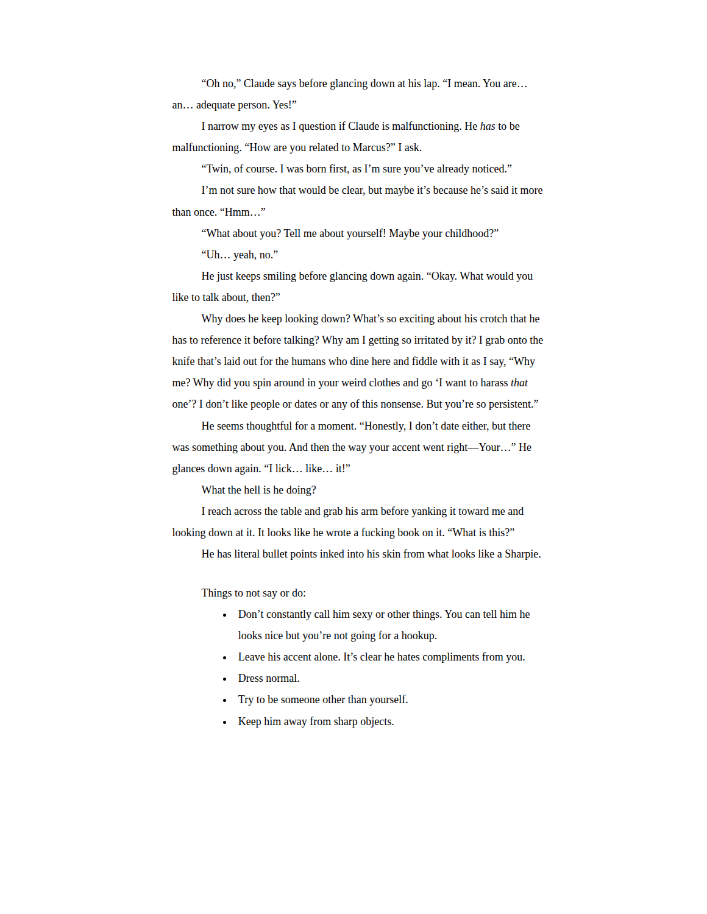“Oh no,” Claude says before glancing down at his lap. “I mean. You are… an… adequate person. Yes!”
I narrow my eyes as I question if Claude is malfunctioning. He has to be malfunctioning. “How are you related to Marcus?” I ask.
“Twin, of course. I was born first, as I’m sure you’ve already noticed.”
I’m not sure how that would be clear, but maybe it’s because he’s said it more than once. “Hmm…”
“What about you? Tell me about yourself! Maybe your childhood?”
“Uh… yeah, no.”
He just keeps smiling before glancing down again. “Okay. What would you like to talk about, then?”
Why does he keep looking down? What’s so exciting about his crotch that he has to reference it before talking? Why am I getting so irritated by it? I grab onto the knife that’s laid out for the humans who dine here and fiddle with it as I say, “Why me? Why did you spin around in your weird clothes and go ‘I want to harass that one’? I don’t like people or dates or any of this nonsense. But you’re so persistent.”
He seems thoughtful for a moment. “Honestly, I don’t date either, but there was something about you. And then the way your accent went right—Your…” He glances down again. “I lick… like… it!”
What the hell is he doing?
I reach across the table and grab his arm before yanking it toward me and looking down at it. It looks like he wrote a fucking book on it. “What is this?”
He has literal bullet points inked into his skin from what looks like a Sharpie.
Things to not say or do:
Don’t constantly call him sexy or other things. You can tell him he looks nice but you’re not going for a hookup.
Leave his accent alone. It’s clear he hates compliments from you.
Dress normal.
Try to be someone other than yourself.
Keep him away from sharp objects.